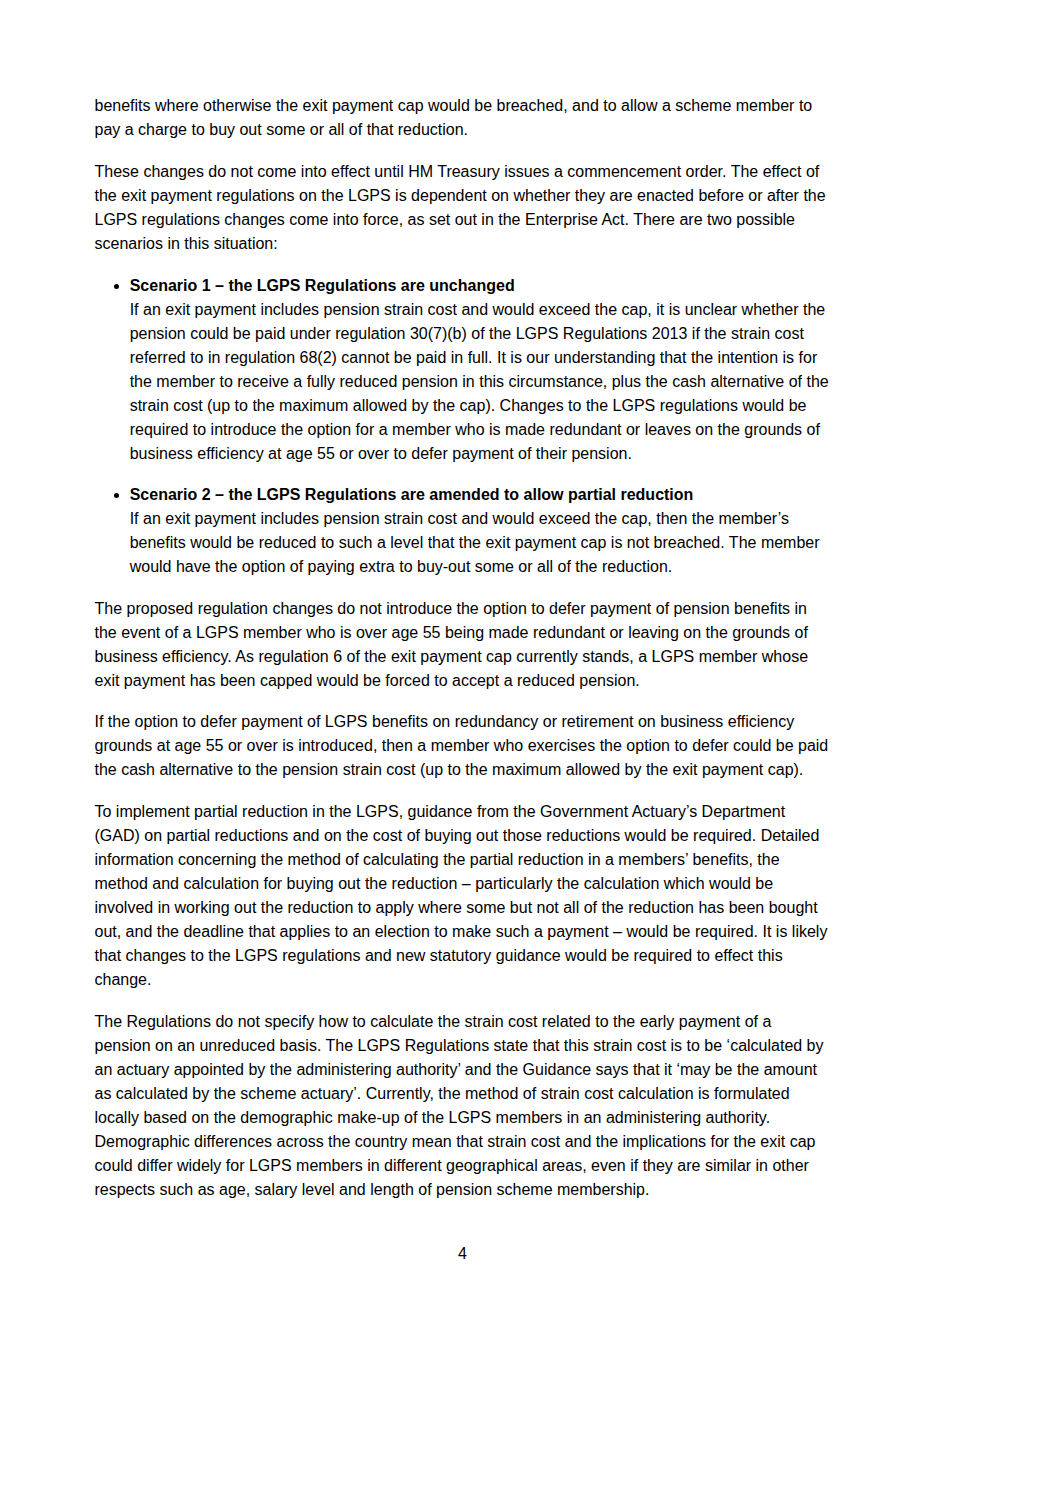benefits where otherwise the exit payment cap would be breached, and to allow a scheme member to pay a charge to buy out some or all of that reduction.
These changes do not come into effect until HM Treasury issues a commencement order. The effect of the exit payment regulations on the LGPS is dependent on whether they are enacted before or after the LGPS regulations changes come into force, as set out in the Enterprise Act. There are two possible scenarios in this situation:
Scenario 1 – the LGPS Regulations are unchanged
If an exit payment includes pension strain cost and would exceed the cap, it is unclear whether the pension could be paid under regulation 30(7)(b) of the LGPS Regulations 2013 if the strain cost referred to in regulation 68(2) cannot be paid in full. It is our understanding that the intention is for the member to receive a fully reduced pension in this circumstance, plus the cash alternative of the strain cost (up to the maximum allowed by the cap). Changes to the LGPS regulations would be required to introduce the option for a member who is made redundant or leaves on the grounds of business efficiency at age 55 or over to defer payment of their pension.
Scenario 2 – the LGPS Regulations are amended to allow partial reduction
If an exit payment includes pension strain cost and would exceed the cap, then the member’s benefits would be reduced to such a level that the exit payment cap is not breached. The member would have the option of paying extra to buy-out some or all of the reduction.
The proposed regulation changes do not introduce the option to defer payment of pension benefits in the event of a LGPS member who is over age 55 being made redundant or leaving on the grounds of business efficiency. As regulation 6 of the exit payment cap currently stands, a LGPS member whose exit payment has been capped would be forced to accept a reduced pension.
If the option to defer payment of LGPS benefits on redundancy or retirement on business efficiency grounds at age 55 or over is introduced, then a member who exercises the option to defer could be paid the cash alternative to the pension strain cost (up to the maximum allowed by the exit payment cap).
To implement partial reduction in the LGPS, guidance from the Government Actuary’s Department (GAD) on partial reductions and on the cost of buying out those reductions would be required. Detailed information concerning the method of calculating the partial reduction in a members’ benefits, the method and calculation for buying out the reduction – particularly the calculation which would be involved in working out the reduction to apply where some but not all of the reduction has been bought out, and the deadline that applies to an election to make such a payment – would be required. It is likely that changes to the LGPS regulations and new statutory guidance would be required to effect this change.
The Regulations do not specify how to calculate the strain cost related to the early payment of a pension on an unreduced basis. The LGPS Regulations state that this strain cost is to be ‘calculated by an actuary appointed by the administering authority’ and the Guidance says that it ‘may be the amount as calculated by the scheme actuary’. Currently, the method of strain cost calculation is formulated locally based on the demographic make-up of the LGPS members in an administering authority. Demographic differences across the country mean that strain cost and the implications for the exit cap could differ widely for LGPS members in different geographical areas, even if they are similar in other respects such as age, salary level and length of pension scheme membership.
4